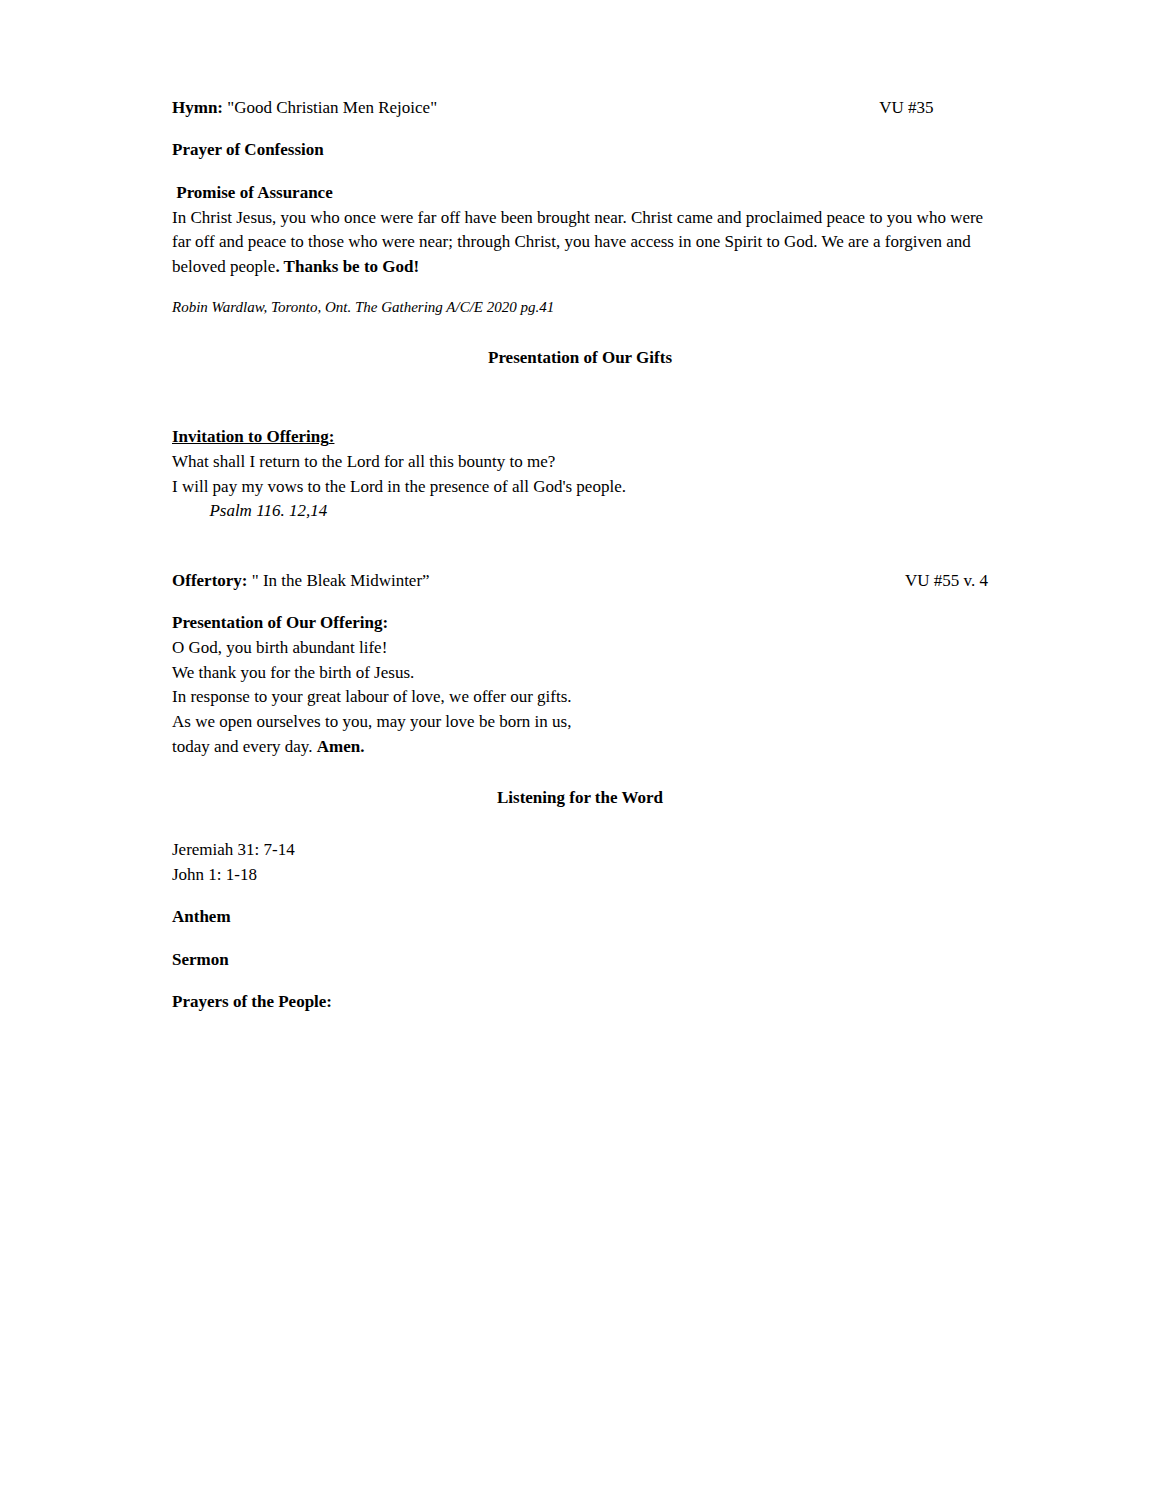Hymn: "Good Christian Men Rejoice" VU #35
Prayer of Confession
Promise of Assurance
In Christ Jesus, you who once were far off have been brought near. Christ came and proclaimed peace to you who were far off and peace to those who were near; through Christ, you have access in one Spirit to God. We are a forgiven and beloved people. Thanks be to God!
Robin Wardlaw, Toronto, Ont. The Gathering A/C/E 2020 pg.41
Presentation of Our Gifts
Invitation to Offering:
What shall I return to the Lord for all this bounty to me?
I will pay my vows to the Lord in the presence of all God's people.
Psalm 116. 12,14
Offertory: " In the Bleak Midwinter” VU #55 v. 4
Presentation of Our Offering:
O God, you birth abundant life!
We thank you for the birth of Jesus.
In response to your great labour of love, we offer our gifts.
As we open ourselves to you, may your love be born in us,
today and every day. Amen.
Listening for the Word
Jeremiah 31: 7-14
John 1: 1-18
Anthem
Sermon
Prayers of the People: